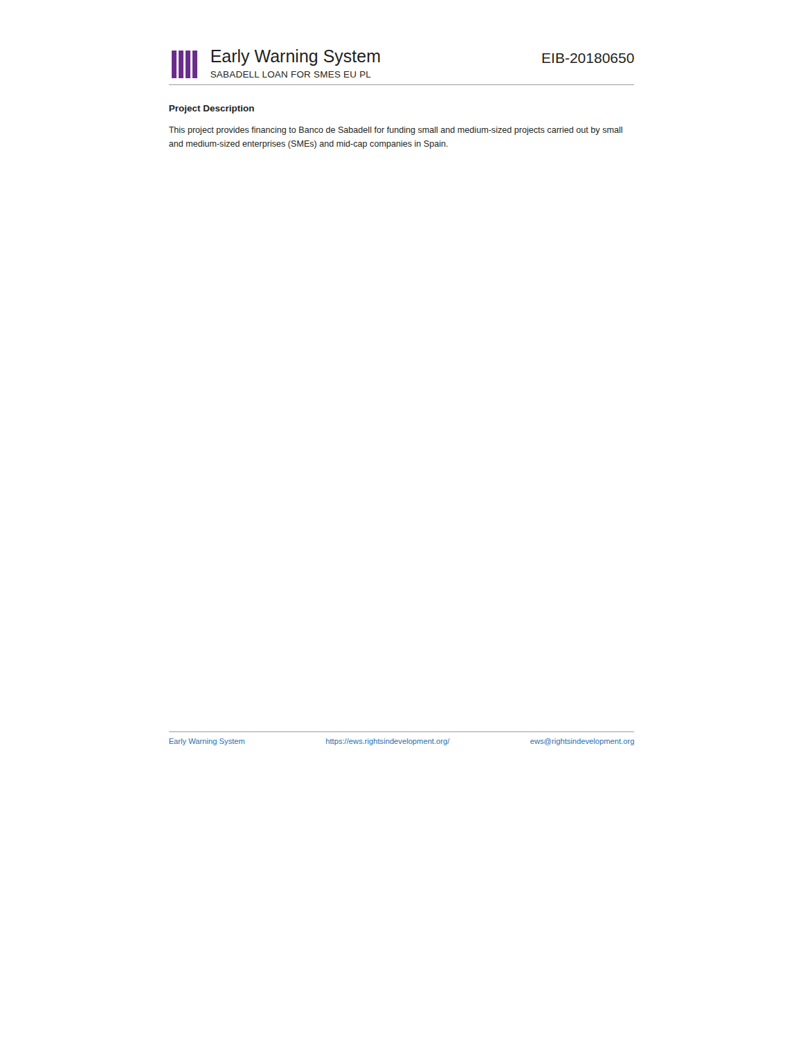Early Warning System
SABADELL LOAN FOR SMES EU PL
EIB-20180650
Project Description
This project provides financing to Banco de Sabadell for funding small and medium-sized projects carried out by small and medium-sized enterprises (SMEs) and mid-cap companies in Spain.
Early Warning System
https://ews.rightsindevelopment.org/
ews@rightsindevelopment.org